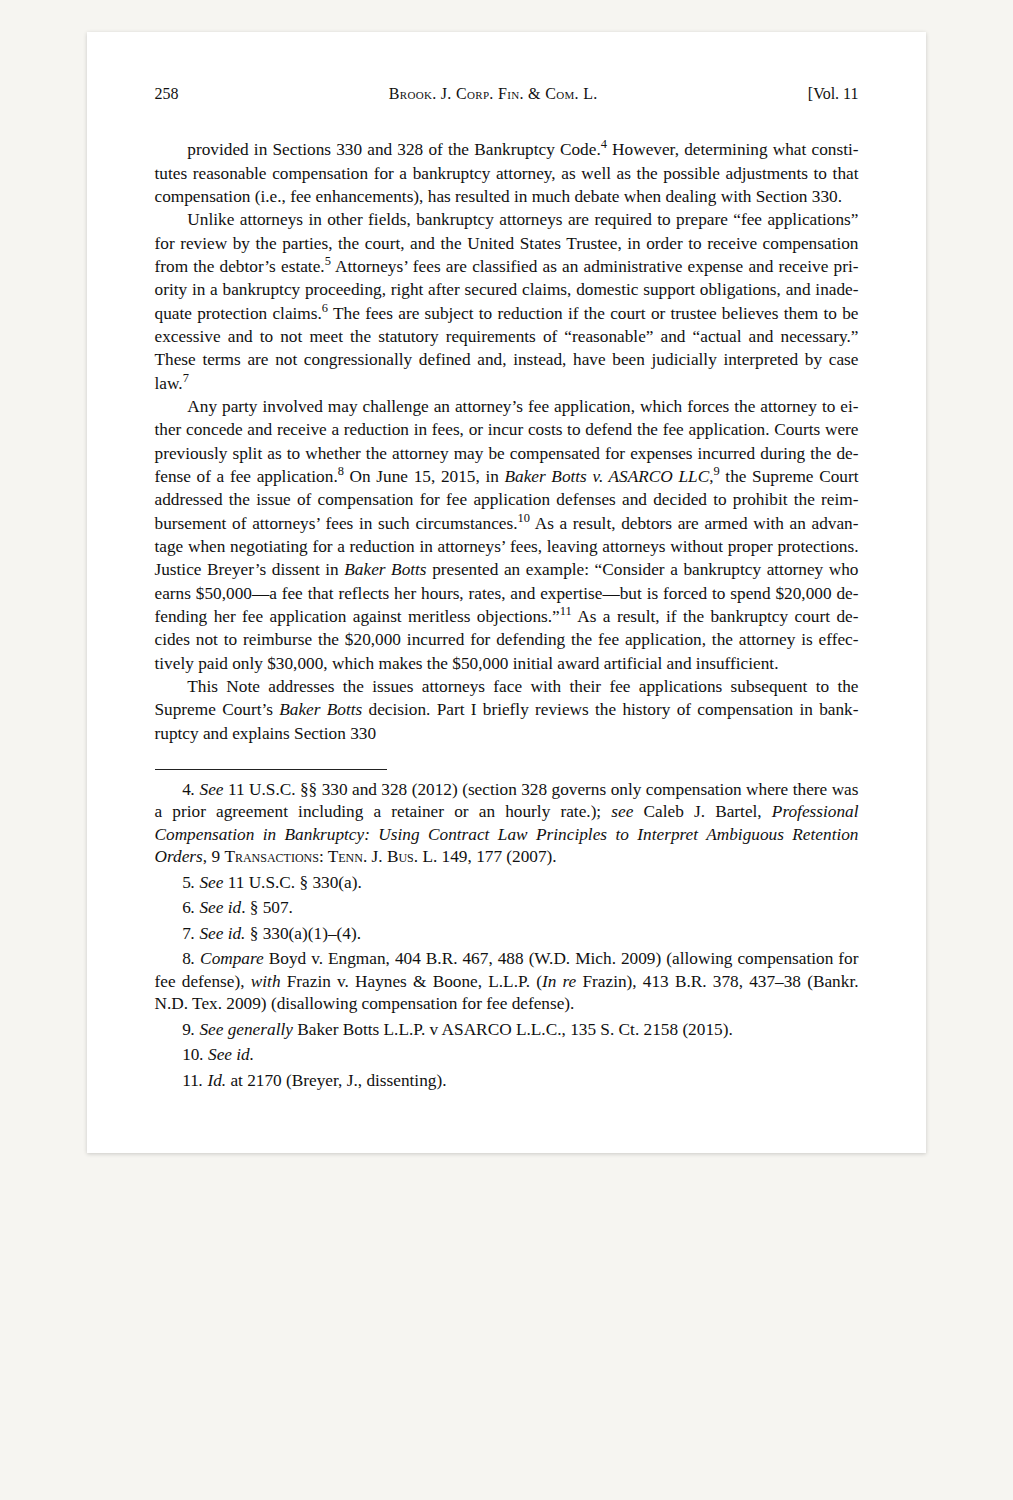258 Brook. J. Corp. Fin. & Com. L. [Vol. 11
provided in Sections 330 and 328 of the Bankruptcy Code.4 However, determining what constitutes reasonable compensation for a bankruptcy attorney, as well as the possible adjustments to that compensation (i.e., fee enhancements), has resulted in much debate when dealing with Section 330.
Unlike attorneys in other fields, bankruptcy attorneys are required to prepare “fee applications” for review by the parties, the court, and the United States Trustee, in order to receive compensation from the debtor’s estate.5 Attorneys’ fees are classified as an administrative expense and receive priority in a bankruptcy proceeding, right after secured claims, domestic support obligations, and inadequate protection claims.6 The fees are subject to reduction if the court or trustee believes them to be excessive and to not meet the statutory requirements of “reasonable” and “actual and necessary.” These terms are not congressionally defined and, instead, have been judicially interpreted by case law.7
Any party involved may challenge an attorney’s fee application, which forces the attorney to either concede and receive a reduction in fees, or incur costs to defend the fee application. Courts were previously split as to whether the attorney may be compensated for expenses incurred during the defense of a fee application.8 On June 15, 2015, in Baker Botts v. ASARCO LLC,9 the Supreme Court addressed the issue of compensation for fee application defenses and decided to prohibit the reimbursement of attorneys’ fees in such circumstances.10 As a result, debtors are armed with an advantage when negotiating for a reduction in attorneys’ fees, leaving attorneys without proper protections. Justice Breyer’s dissent in Baker Botts presented an example: “Consider a bankruptcy attorney who earns $50,000—a fee that reflects her hours, rates, and expertise—but is forced to spend $20,000 defending her fee application against meritless objections.”11 As a result, if the bankruptcy court decides not to reimburse the $20,000 incurred for defending the fee application, the attorney is effectively paid only $30,000, which makes the $50,000 initial award artificial and insufficient.
This Note addresses the issues attorneys face with their fee applications subsequent to the Supreme Court’s Baker Botts decision. Part I briefly reviews the history of compensation in bankruptcy and explains Section 330
4. See 11 U.S.C. §§ 330 and 328 (2012) (section 328 governs only compensation where there was a prior agreement including a retainer or an hourly rate.); see Caleb J. Bartel, Professional Compensation in Bankruptcy: Using Contract Law Principles to Interpret Ambiguous Retention Orders, 9 Transactions: Tenn. J. Bus. L. 149, 177 (2007).
5. See 11 U.S.C. § 330(a).
6. See id. § 507.
7. See id. § 330(a)(1)–(4).
8. Compare Boyd v. Engman, 404 B.R. 467, 488 (W.D. Mich. 2009) (allowing compensation for fee defense), with Frazin v. Haynes & Boone, L.L.P. (In re Frazin), 413 B.R. 378, 437–38 (Bankr. N.D. Tex. 2009) (disallowing compensation for fee defense).
9. See generally Baker Botts L.L.P. v ASARCO L.L.C., 135 S. Ct. 2158 (2015).
10. See id.
11. Id. at 2170 (Breyer, J., dissenting).